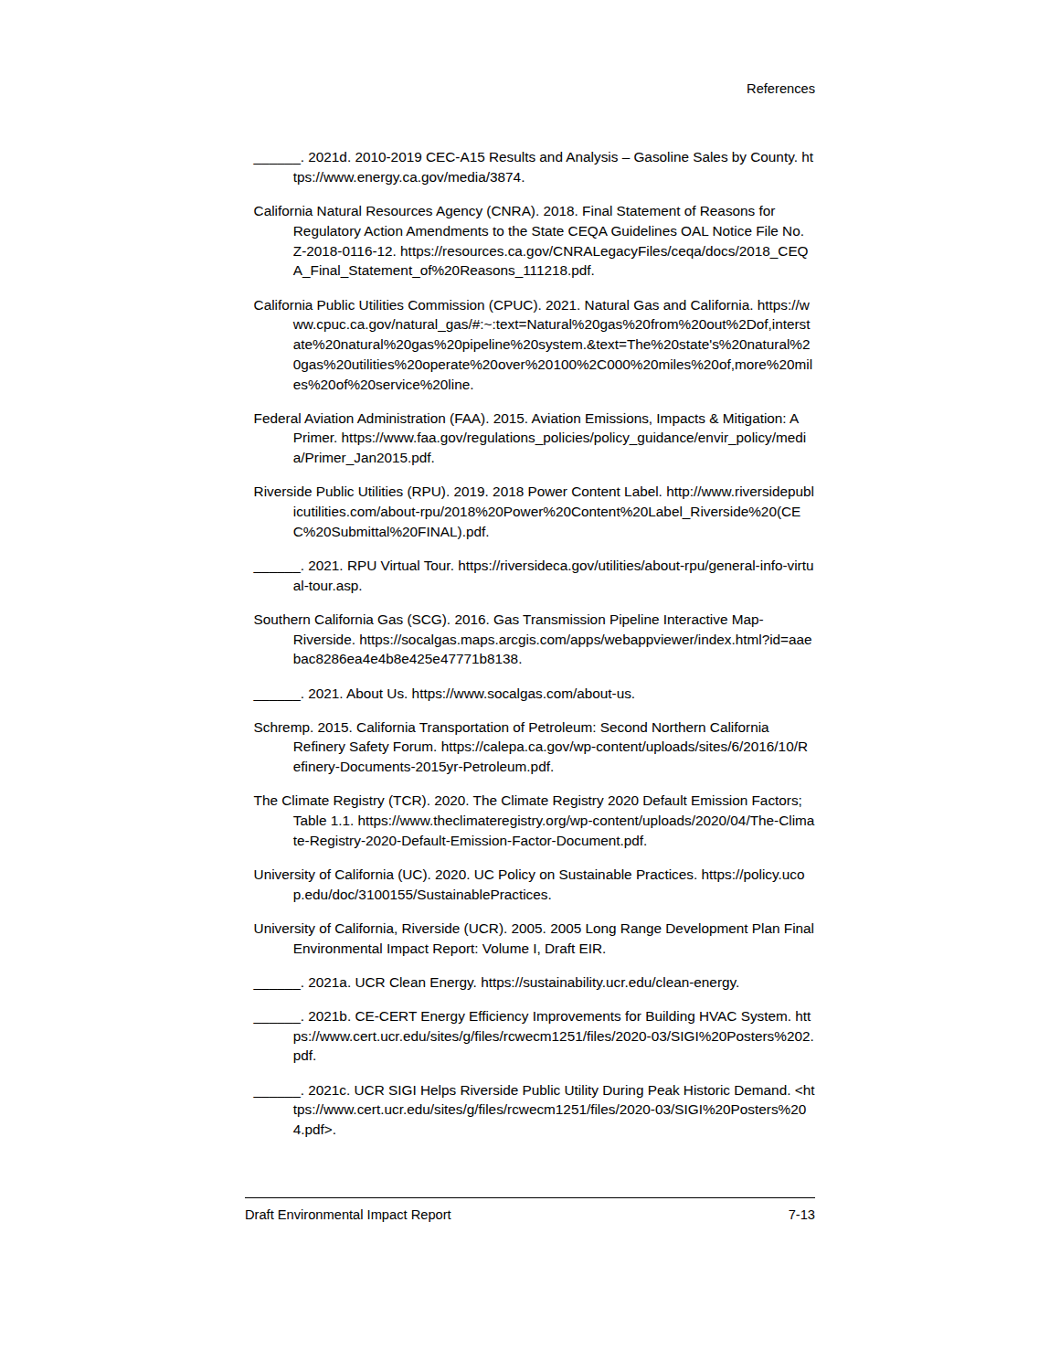References
______. 2021d. 2010-2019 CEC-A15 Results and Analysis – Gasoline Sales by County. https://www.energy.ca.gov/media/3874.
California Natural Resources Agency (CNRA). 2018. Final Statement of Reasons for Regulatory Action Amendments to the State CEQA Guidelines OAL Notice File No. Z-2018-0116-12. https://resources.ca.gov/CNRALegacyFiles/ceqa/docs/2018_CEQA_Final_Statement_of%20Reasons_111218.pdf.
California Public Utilities Commission (CPUC). 2021. Natural Gas and California. https://www.cpuc.ca.gov/natural_gas/#:~:text=Natural%20gas%20from%20out%2Dof,interstate%20natural%20gas%20pipeline%20system.&text=The%20state's%20natural%20gas%20utilities%20operate%20over%20100%2C000%20miles%20of,more%20miles%20of%20service%20line.
Federal Aviation Administration (FAA). 2015. Aviation Emissions, Impacts & Mitigation: A Primer. https://www.faa.gov/regulations_policies/policy_guidance/envir_policy/media/Primer_Jan2015.pdf.
Riverside Public Utilities (RPU). 2019. 2018 Power Content Label. http://www.riversidepublicutilities.com/about-rpu/2018%20Power%20Content%20Label_Riverside%20(CEC%20Submittal%20FINAL).pdf.
______. 2021. RPU Virtual Tour. https://riversideca.gov/utilities/about-rpu/general-info-virtual-tour.asp.
Southern California Gas (SCG). 2016. Gas Transmission Pipeline Interactive Map- Riverside. https://socalgas.maps.arcgis.com/apps/webappviewer/index.html?id=aaebac8286ea4e4b8e425e47771b8138.
______. 2021. About Us. https://www.socalgas.com/about-us.
Schremp. 2015. California Transportation of Petroleum: Second Northern California Refinery Safety Forum. https://calepa.ca.gov/wp-content/uploads/sites/6/2016/10/Refinery-Documents-2015yr-Petroleum.pdf.
The Climate Registry (TCR). 2020. The Climate Registry 2020 Default Emission Factors; Table 1.1. https://www.theclimateregistry.org/wp-content/uploads/2020/04/The-Climate-Registry-2020-Default-Emission-Factor-Document.pdf.
University of California (UC). 2020. UC Policy on Sustainable Practices. https://policy.ucop.edu/doc/3100155/SustainablePractices.
University of California, Riverside (UCR). 2005. 2005 Long Range Development Plan Final Environmental Impact Report: Volume I, Draft EIR.
______. 2021a. UCR Clean Energy. https://sustainability.ucr.edu/clean-energy.
______. 2021b. CE-CERT Energy Efficiency Improvements for Building HVAC System. https://www.cert.ucr.edu/sites/g/files/rcwecm1251/files/2020-03/SIGI%20Posters%202.pdf.
______. 2021c. UCR SIGI Helps Riverside Public Utility During Peak Historic Demand. <https://www.cert.ucr.edu/sites/g/files/rcwecm1251/files/2020-03/SIGI%20Posters%204.pdf>.
Draft Environmental Impact Report 7-13